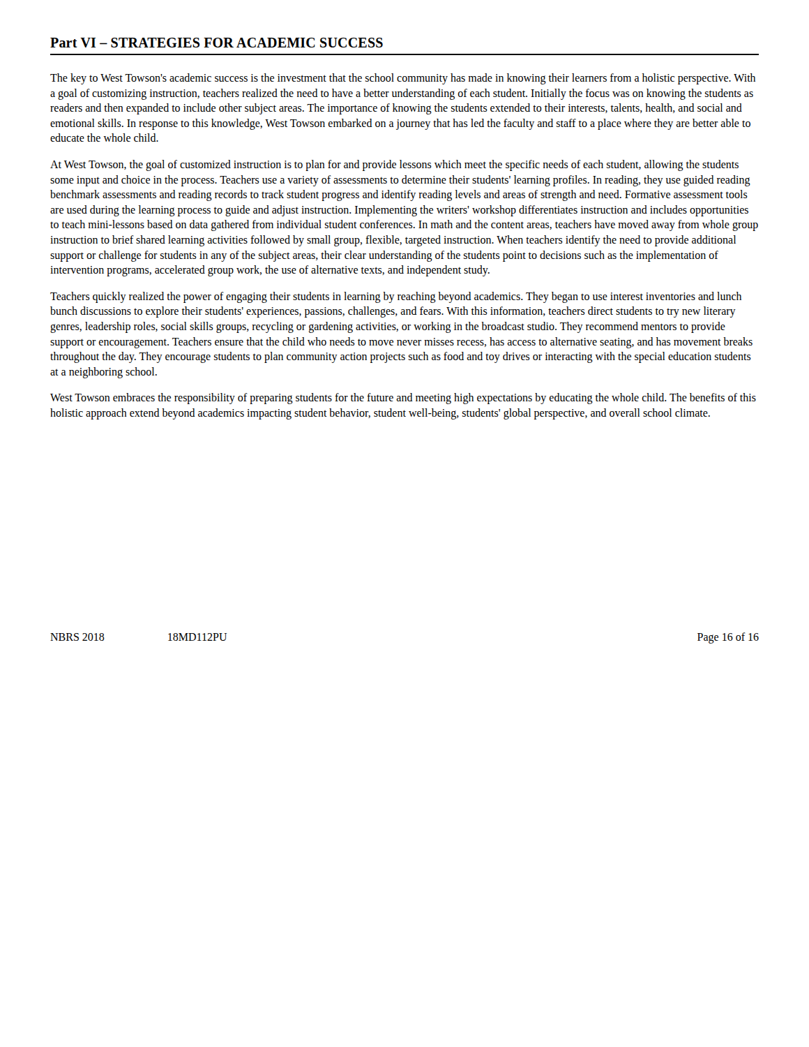Part VI – STRATEGIES FOR ACADEMIC SUCCESS
The key to West Towson's academic success is the investment that the school community has made in knowing their learners from a holistic perspective. With a goal of customizing instruction, teachers realized the need to have a better understanding of each student. Initially the focus was on knowing the students as readers and then expanded to include other subject areas. The importance of knowing the students extended to their interests, talents, health, and social and emotional skills. In response to this knowledge, West Towson embarked on a journey that has led the faculty and staff to a place where they are better able to educate the whole child.
At West Towson, the goal of customized instruction is to plan for and provide lessons which meet the specific needs of each student, allowing the students some input and choice in the process. Teachers use a variety of assessments to determine their students' learning profiles. In reading, they use guided reading benchmark assessments and reading records to track student progress and identify reading levels and areas of strength and need. Formative assessment tools are used during the learning process to guide and adjust instruction. Implementing the writers' workshop differentiates instruction and includes opportunities to teach mini-lessons based on data gathered from individual student conferences. In math and the content areas, teachers have moved away from whole group instruction to brief shared learning activities followed by small group, flexible, targeted instruction. When teachers identify the need to provide additional support or challenge for students in any of the subject areas, their clear understanding of the students point to decisions such as the implementation of intervention programs, accelerated group work, the use of alternative texts, and independent study.
Teachers quickly realized the power of engaging their students in learning by reaching beyond academics. They began to use interest inventories and lunch bunch discussions to explore their students' experiences, passions, challenges, and fears. With this information, teachers direct students to try new literary genres, leadership roles, social skills groups, recycling or gardening activities, or working in the broadcast studio. They recommend mentors to provide support or encouragement. Teachers ensure that the child who needs to move never misses recess, has access to alternative seating, and has movement breaks throughout the day. They encourage students to plan community action projects such as food and toy drives or interacting with the special education students at a neighboring school.
West Towson embraces the responsibility of preparing students for the future and meeting high expectations by educating the whole child. The benefits of this holistic approach extend beyond academics impacting student behavior, student well-being, students' global perspective, and overall school climate.
NBRS 2018
18MD112PU
Page 16 of 16